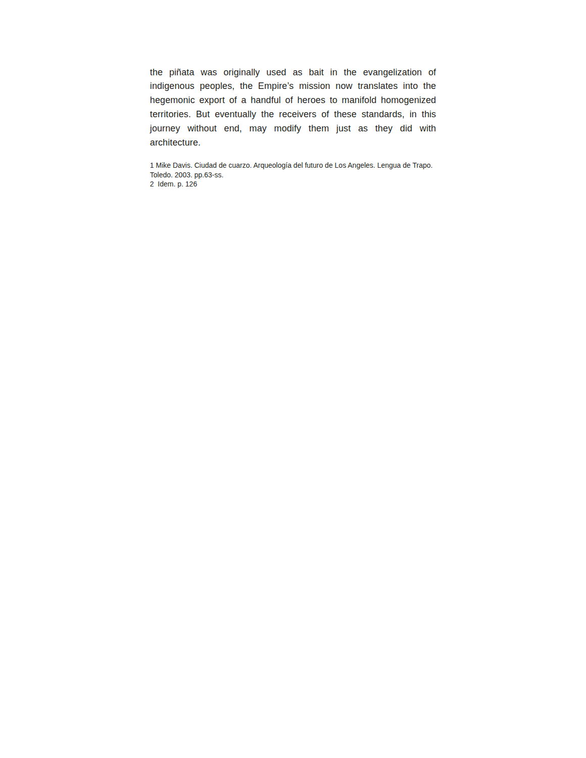the piñata was originally used as bait in the evangelization of indigenous peoples, the Empire’s mission now translates into the hegemonic export of a handful of heroes to manifold homogenized territories. But eventually the receivers of these standards, in this journey without end, may modify them just as they did with architecture.
1 Mike Davis. Ciudad de cuarzo. Arqueología del futuro de Los Angeles. Lengua de Trapo.
Toledo. 2003. pp.63-ss.
2 Idem. p. 126